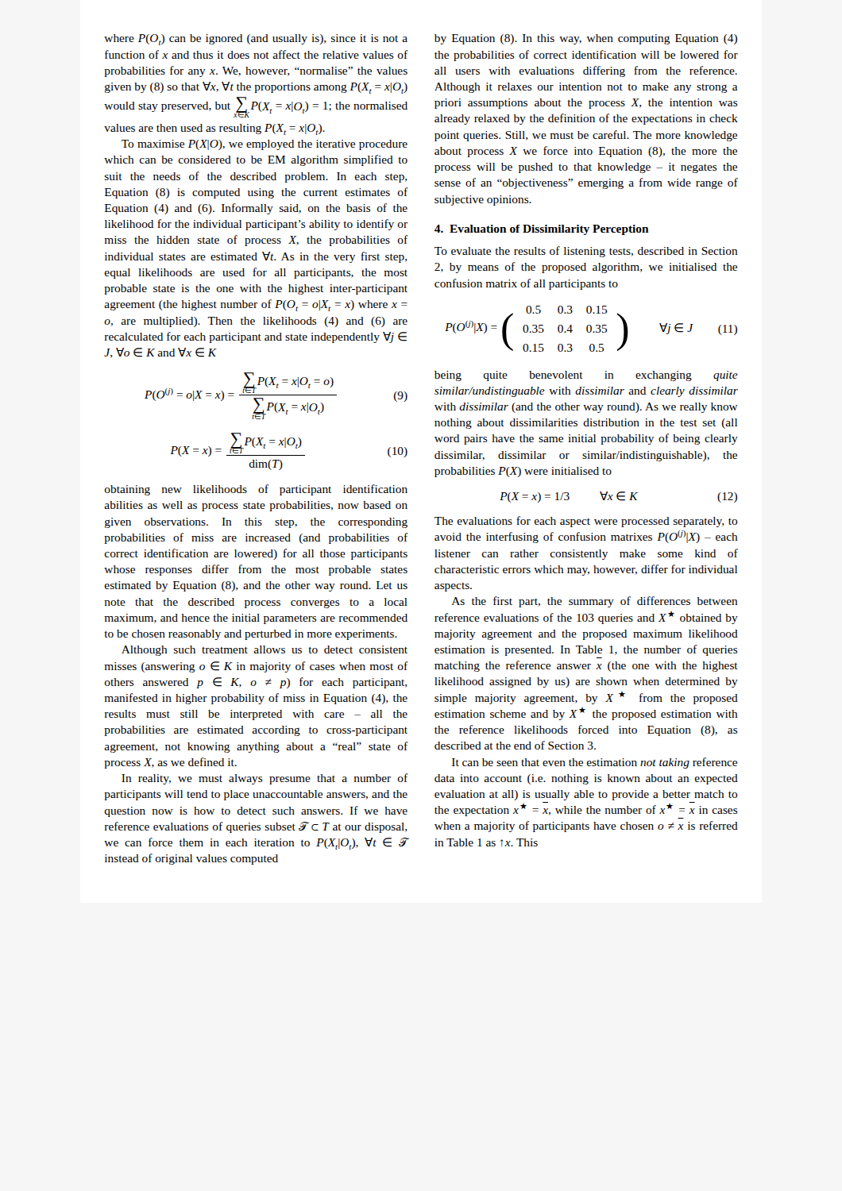where P(Ot) can be ignored (and usually is), since it is not a function of x and thus it does not affect the relative values of probabilities for any x. We, however, “normalise” the values given by (8) so that ∀x, ∀t the proportions among P(Xt = x|Ot) would stay preserved, but ∑x∈K P(Xt = x|Ot) = 1; the normalised values are then used as resulting P(Xt = x|Ot).
To maximise P(X|O), we employed the iterative procedure which can be considered to be EM algorithm simplified to suit the needs of the described problem. In each step, Equation (8) is computed using the current estimates of Equation (4) and (6). Informally said, on the basis of the likelihood for the individual participant’s ability to identify or miss the hidden state of process X, the probabilities of individual states are estimated ∀t. As in the very first step, equal likelihoods are used for all participants, the most probable state is the one with the highest inter-participant agreement (the highest number of P(Ot = o|Xt = x) where x = o, are multiplied). Then the likelihoods (4) and (6) are recalculated for each participant and state independently ∀j ∈ J, ∀o ∈ K and ∀x ∈ K
P(O(j) = o|X = x) = ∑t∈T P(Xt = x|Ot = o)∑t∈T P(Xt = x|Ot) (9)
P(X = x) = ∑t∈T P(Xt = x|Ot) dim(T) (10)
obtaining new likelihoods of participant identification abilities as well as process state probabilities, now based on given observations. In this step, the corresponding probabilities of miss are increased (and probabilities of correct identification are lowered) for all those participants whose responses differ from the most probable states estimated by Equation (8), and the other way round. Let us note that the described process converges to a local maximum, and hence the initial parameters are recommended to be chosen reasonably and perturbed in more experiments.
Although such treatment allows us to detect consistent misses (answering o ∈ K in majority of cases when most of others answered p ∈ K, o ≠ p) for each participant, manifested in higher probability of miss in Equation (4), the results must still be interpreted with care – all the probabilities are estimated according to cross-participant agreement, not knowing anything about a “real” state of process X, as we defined it.
In reality, we must always presume that a number of participants will tend to place unaccountable answers, and the question now is how to detect such answers. If we have reference evaluations of queries subset 𝒯 ⊂ T at our disposal, we can force them in each iteration to P(Xt|Ot), ∀t ∈ 𝒯 instead of original values computed
by Equation (8). In this way, when computing Equation (4) the probabilities of correct identification will be lowered for all users with evaluations differing from the reference. Although it relaxes our intention not to make any strong a priori assumptions about the process X, the intention was already relaxed by the definition of the expectations in check point queries. Still, we must be careful. The more knowledge about process X we force into Equation (8), the more the process will be pushed to that knowledge – it negates the sense of an “objectiveness” emerging a from wide range of subjective opinions.
4. Evaluation of Dissimilarity Perception
To evaluate the results of listening tests, described in Section 2, by means of the proposed algorithm, we initialised the confusion matrix of all participants to
P(O(j)|X) = (
| 0.5 | 0.3 | 0.15 |
| 0.35 | 0.4 | 0.35 |
| 0.15 | 0.3 | 0.5 |
) ∀j ∈ J (11)
being quite benevolent in exchanging quite similar/undistinguable with dissimilar and clearly dissimilar with dissimilar (and the other way round). As we really know nothing about dissimilarities distribution in the test set (all word pairs have the same initial probability of being clearly dissimilar, dissimilar or similar/indistinguishable), the probabilities P(X) were initialised to
P(X = x) = 1/3 ∀x ∈ K (12)
The evaluations for each aspect were processed separately, to avoid the interfusing of confusion matrixes P(O(j)|X) – each listener can rather consistently make some kind of characteristic errors which may, however, differ for individual aspects.
As the first part, the summary of differences between reference evaluations of the 103 queries and X★ obtained by majority agreement and the proposed maximum likelihood estimation is presented. In Table 1, the number of queries matching the reference answer x (the one with the highest likelihood assigned by us) are shown when determined by simple majority agreement, by X★ from the proposed estimation scheme and by X★ the proposed estimation with the reference likelihoods forced into Equation (8), as described at the end of Section 3.
It can be seen that even the estimation not taking reference data into account (i.e. nothing is known about an expected evaluation at all) is usually able to provide a better match to the expectation x★ = x, while the number of x★ = x in cases when a majority of participants have chosen o ≠ x is referred in Table 1 as ↑x. This